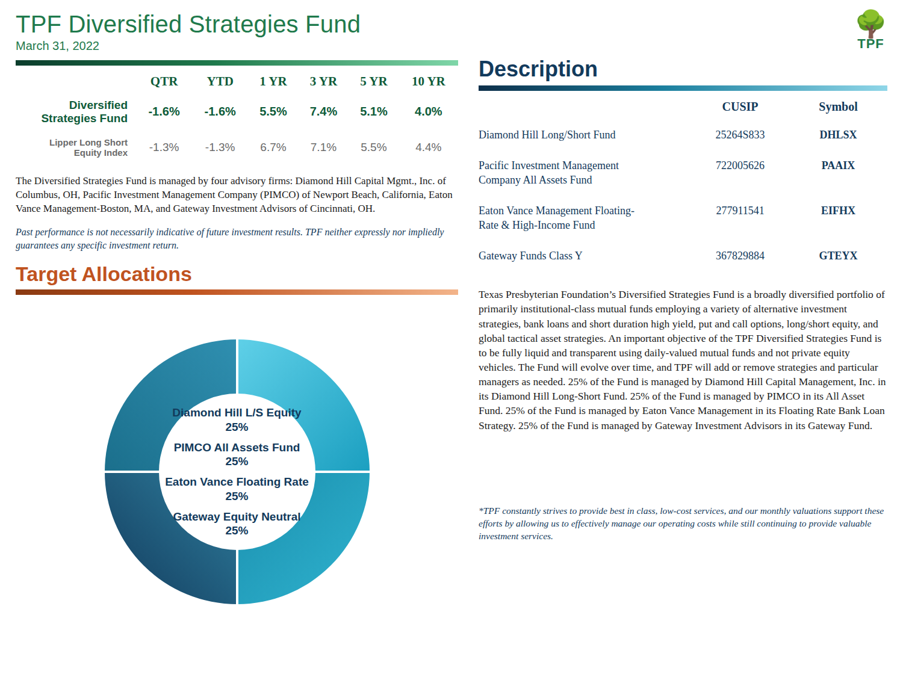TPF Diversified Strategies Fund
March 31, 2022
🌳 TPF
| | QTR | YTD | 1 YR | 3 YR | 5 YR | 10 YR |
| --- | --- | --- | --- | --- | --- | --- |
| Diversified Strategies Fund | -1.6% | -1.6% | 5.5% | 7.4% | 5.1% | 4.0% |
| Lipper Long Short Equity Index | -1.3% | -1.3% | 6.7% | 7.1% | 5.5% | 4.4% |
The Diversified Strategies Fund is managed by four advisory firms: Diamond Hill Capital Mgmt., Inc. of Columbus, OH, Pacific Investment Management Company (PIMCO) of Newport Beach, California, Eaton Vance Management-Boston, MA, and Gateway Investment Advisors of Cincinnati, OH.
Past performance is not necessarily indicative of future investment results. TPF neither expressly nor impliedly guarantees any specific investment return.
Target Allocations
Diamond Hill L/S Equity
25%
PIMCO All Assets Fund
25%
Eaton Vance Floating Rate
25%
Gateway Equity Neutral
25%
Description
| | CUSIP | Symbol |
| --- | --- | --- |
| Diamond Hill Long/Short Fund | 25264S833 | DHLSX |
| Pacific Investment Management Company All Assets Fund | 722005626 | PAAIX |
| Eaton Vance Management Floating- Rate & High-Income Fund | 277911541 | EIFHX |
| Gateway Funds Class Y | 367829884 | GTEYX |
Texas Presbyterian Foundation’s Diversified Strategies Fund is a broadly diversified portfolio of primarily institutional-class mutual funds employing a variety of alternative investment strategies, bank loans and short duration high yield, put and call options, long/short equity, and global tactical asset strategies. An important objective of the TPF Diversified Strategies Fund is to be fully liquid and transparent using daily-valued mutual funds and not private equity vehicles. The Fund will evolve over time, and TPF will add or remove strategies and particular managers as needed. 25% of the Fund is managed by Diamond Hill Capital Management, Inc. in its Diamond Hill Long-Short Fund. 25% of the Fund is managed by PIMCO in its All Asset Fund. 25% of the Fund is managed by Eaton Vance Management in its Floating Rate Bank Loan Strategy. 25% of the Fund is managed by Gateway Investment Advisors in its Gateway Fund.
*TPF constantly strives to provide best in class, low-cost services, and our monthly valuations support these efforts by allowing us to effectively manage our operating costs while still continuing to provide valuable investment services.